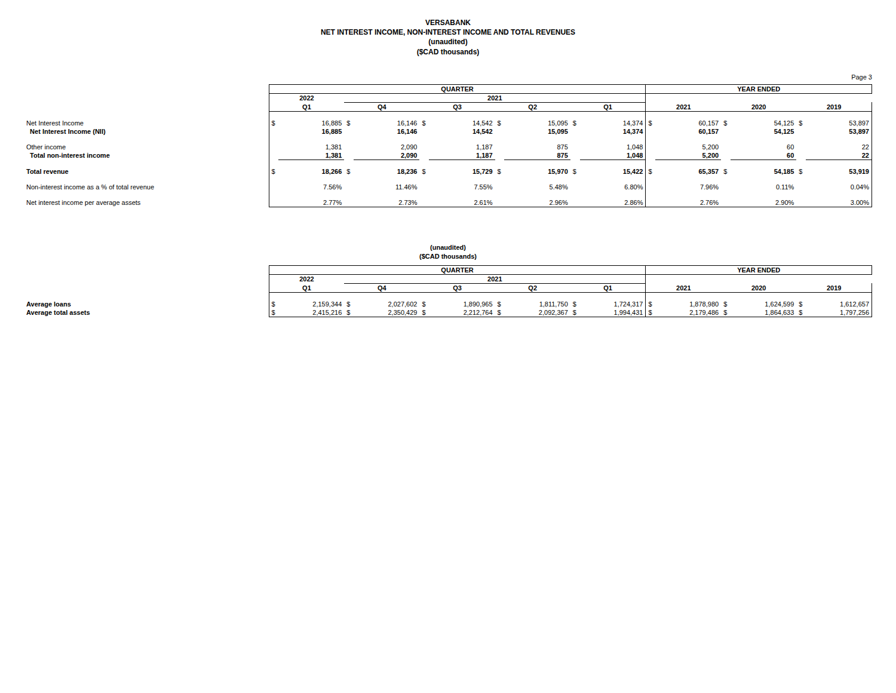VERSABANK
NET INTEREST INCOME, NON-INTEREST INCOME AND TOTAL REVENUES
(unaudited)
($CAD thousands)
Page 3
| | QUARTER | YEAR ENDED |
| | 2022 | 2021 | |
| | Q1 | Q4 | Q3 | Q2 | Q1 | 2021 | 2020 | 2019 |
| Net Interest Income | $ | 16,885 | $ | 16,146 | $ | 14,542 | $ | 15,095 | $ | 14,374 | $ | 60,157 | $ | 54,125 | $ | 53,897 |
| Net Interest Income (NII) | | 16,885 | | 16,146 | | 14,542 | | 15,095 | | 14,374 | | 60,157 | | 54,125 | | 53,897 |
| Other income | | 1,381 | | 2,090 | | 1,187 | | 875 | | 1,048 | | 5,200 | | 60 | | 22 |
| Total non-interest income | | 1,381 | | 2,090 | | 1,187 | | 875 | | 1,048 | | 5,200 | | 60 | | 22 |
| Total revenue | $ | 18,266 | $ | 18,236 | $ | 15,729 | $ | 15,970 | $ | 15,422 | $ | 65,357 | $ | 54,185 | $ | 53,919 |
| Non-interest income as a % of total revenue | | 7.56% | | 11.46% | | 7.55% | | 5.48% | | 6.80% | | 7.96% | | 0.11% | | 0.04% |
| Net interest income per average assets | | 2.77% | | 2.73% | | 2.61% | | 2.96% | | 2.86% | | 2.76% | | 2.90% | | 3.00% |
(unaudited)
($CAD thousands)
| | QUARTER | YEAR ENDED |
| | 2022 | 2021 | |
| | Q1 | Q4 | Q3 | Q2 | Q1 | 2021 | 2020 | 2019 |
| Average loans | $ | 2,159,344 | $ | 2,027,602 | $ | 1,890,965 | $ | 1,811,750 | $ | 1,724,317 | $ | 1,878,980 | $ | 1,624,599 | $ | 1,612,657 |
| Average total assets | $ | 2,415,216 | $ | 2,350,429 | $ | 2,212,764 | $ | 2,092,367 | $ | 1,994,431 | $ | 2,179,486 | $ | 1,864,633 | $ | 1,797,256 |